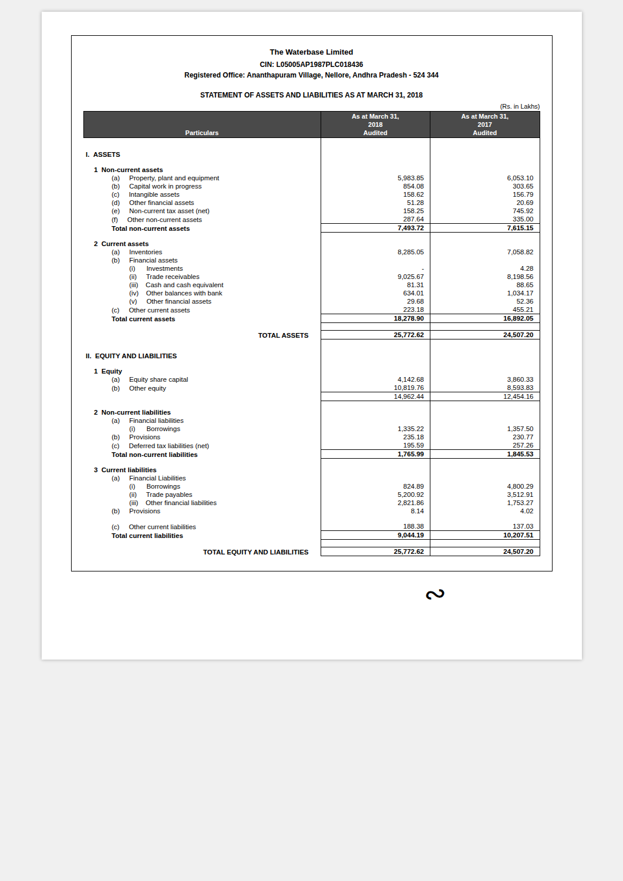The Waterbase Limited
CIN: L05005AP1987PLC018436
Registered Office: Ananthapuram Village, Nellore, Andhra Pradesh - 524 344
STATEMENT OF ASSETS AND LIABILITIES AS AT MARCH 31, 2018
(Rs. in Lakhs)
| Particulars | As at March 31, 2018 Audited | As at March 31, 2017 Audited |
| --- | --- | --- |
| I. ASSETS | | |
| 1 Non-current assets | | |
| (a) Property, plant and equipment | 5,983.85 | 6,053.10 |
| (b) Capital work in progress | 854.08 | 303.65 |
| (c) Intangible assets | 158.62 | 156.79 |
| (d) Other financial assets | 51.28 | 20.69 |
| (e) Non-current tax asset (net) | 158.25 | 745.92 |
| (f) Other non-current assets | 287.64 | 335.00 |
| Total non-current assets | 7,493.72 | 7,615.15 |
| 2 Current assets | | |
| (a) Inventories | 8,285.05 | 7,058.82 |
| (b) Financial assets | | |
| (i) Investments | - | 4.28 |
| (ii) Trade receivables | 9,025.67 | 8,198.56 |
| (iii) Cash and cash equivalent | 81.31 | 88.65 |
| (iv) Other balances with bank | 634.01 | 1,034.17 |
| (v) Other financial assets | 29.68 | 52.36 |
| (c) Other current assets | 223.18 | 455.21 |
| Total current assets | 18,278.90 | 16,892.05 |
| TOTAL ASSETS | 25,772.62 | 24,507.20 |
| II. EQUITY AND LIABILITIES | | |
| 1 Equity | | |
| (a) Equity share capital | 4,142.68 | 3,860.33 |
| (b) Other equity | 10,819.76 | 8,593.83 |
| | 14,962.44 | 12,454.16 |
| 2 Non-current liabilities | | |
| (a) Financial liabilities | | |
| (i) Borrowings | 1,335.22 | 1,357.50 |
| (b) Provisions | 235.18 | 230.77 |
| (c) Deferred tax liabilities (net) | 195.59 | 257.26 |
| Total non-current liabilities | 1,765.99 | 1,845.53 |
| 3 Current liabilities | | |
| (a) Financial Liabilities | | |
| (i) Borrowings | 824.89 | 4,800.29 |
| (ii) Trade payables | 5,200.92 | 3,512.91 |
| (iii) Other financial liabilities | 2,821.86 | 1,753.27 |
| (b) Provisions | 8.14 | 4.02 |
| (c) Other current liabilities | 188.38 | 137.03 |
| Total current liabilities | 9,044.19 | 10,207.51 |
| TOTAL EQUITY AND LIABILITIES | 25,772.62 | 24,507.20 |
∾